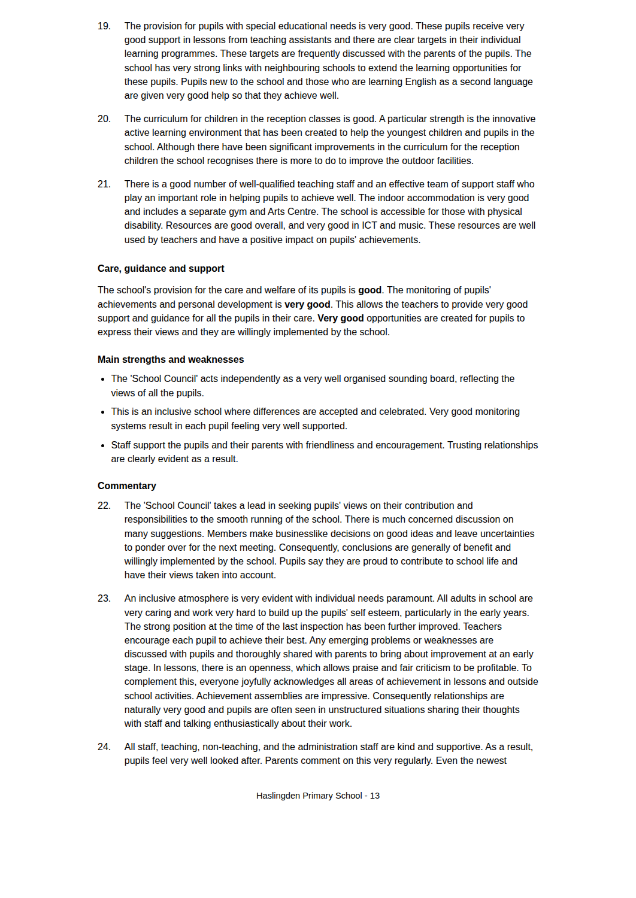19.
The provision for pupils with special educational needs is very good. These pupils receive very good support in lessons from teaching assistants and there are clear targets in their individual learning programmes. These targets are frequently discussed with the parents of the pupils. The school has very strong links with neighbouring schools to extend the learning opportunities for these pupils. Pupils new to the school and those who are learning English as a second language are given very good help so that they achieve well.
20.
The curriculum for children in the reception classes is good. A particular strength is the innovative active learning environment that has been created to help the youngest children and pupils in the school. Although there have been significant improvements in the curriculum for the reception children the school recognises there is more to do to improve the outdoor facilities.
21.
There is a good number of well-qualified teaching staff and an effective team of support staff who play an important role in helping pupils to achieve well. The indoor accommodation is very good and includes a separate gym and Arts Centre. The school is accessible for those with physical disability. Resources are good overall, and very good in ICT and music. These resources are well used by teachers and have a positive impact on pupils' achievements.
Care, guidance and support
The school's provision for the care and welfare of its pupils is good. The monitoring of pupils' achievements and personal development is very good. This allows the teachers to provide very good support and guidance for all the pupils in their care. Very good opportunities are created for pupils to express their views and they are willingly implemented by the school.
Main strengths and weaknesses
The 'School Council' acts independently as a very well organised sounding board, reflecting the views of all the pupils.
This is an inclusive school where differences are accepted and celebrated. Very good monitoring systems result in each pupil feeling very well supported.
Staff support the pupils and their parents with friendliness and encouragement. Trusting relationships are clearly evident as a result.
Commentary
22.
The 'School Council' takes a lead in seeking pupils' views on their contribution and responsibilities to the smooth running of the school. There is much concerned discussion on many suggestions. Members make businesslike decisions on good ideas and leave uncertainties to ponder over for the next meeting. Consequently, conclusions are generally of benefit and willingly implemented by the school. Pupils say they are proud to contribute to school life and have their views taken into account.
23.
An inclusive atmosphere is very evident with individual needs paramount. All adults in school are very caring and work very hard to build up the pupils' self esteem, particularly in the early years. The strong position at the time of the last inspection has been further improved. Teachers encourage each pupil to achieve their best. Any emerging problems or weaknesses are discussed with pupils and thoroughly shared with parents to bring about improvement at an early stage. In lessons, there is an openness, which allows praise and fair criticism to be profitable. To complement this, everyone joyfully acknowledges all areas of achievement in lessons and outside school activities. Achievement assemblies are impressive. Consequently relationships are naturally very good and pupils are often seen in unstructured situations sharing their thoughts with staff and talking enthusiastically about their work.
24.
All staff, teaching, non-teaching, and the administration staff are kind and supportive. As a result, pupils feel very well looked after. Parents comment on this very regularly. Even the newest
Haslingden Primary School - 13